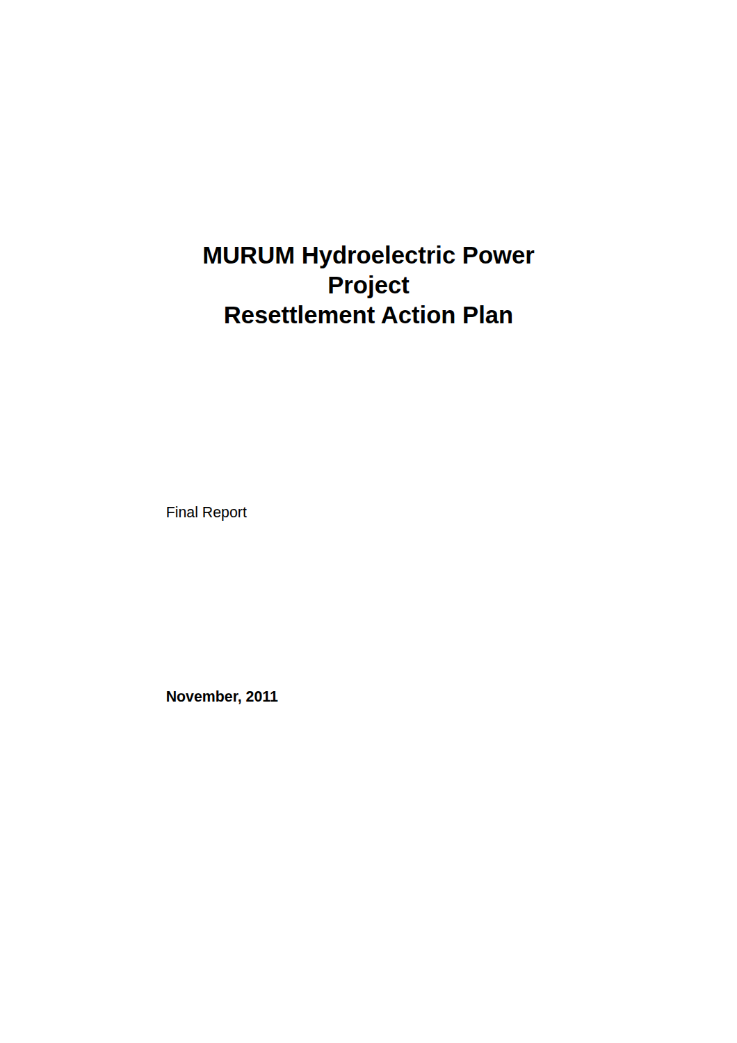MURUM Hydroelectric Power Project
Resettlement Action Plan
Final Report
November, 2011